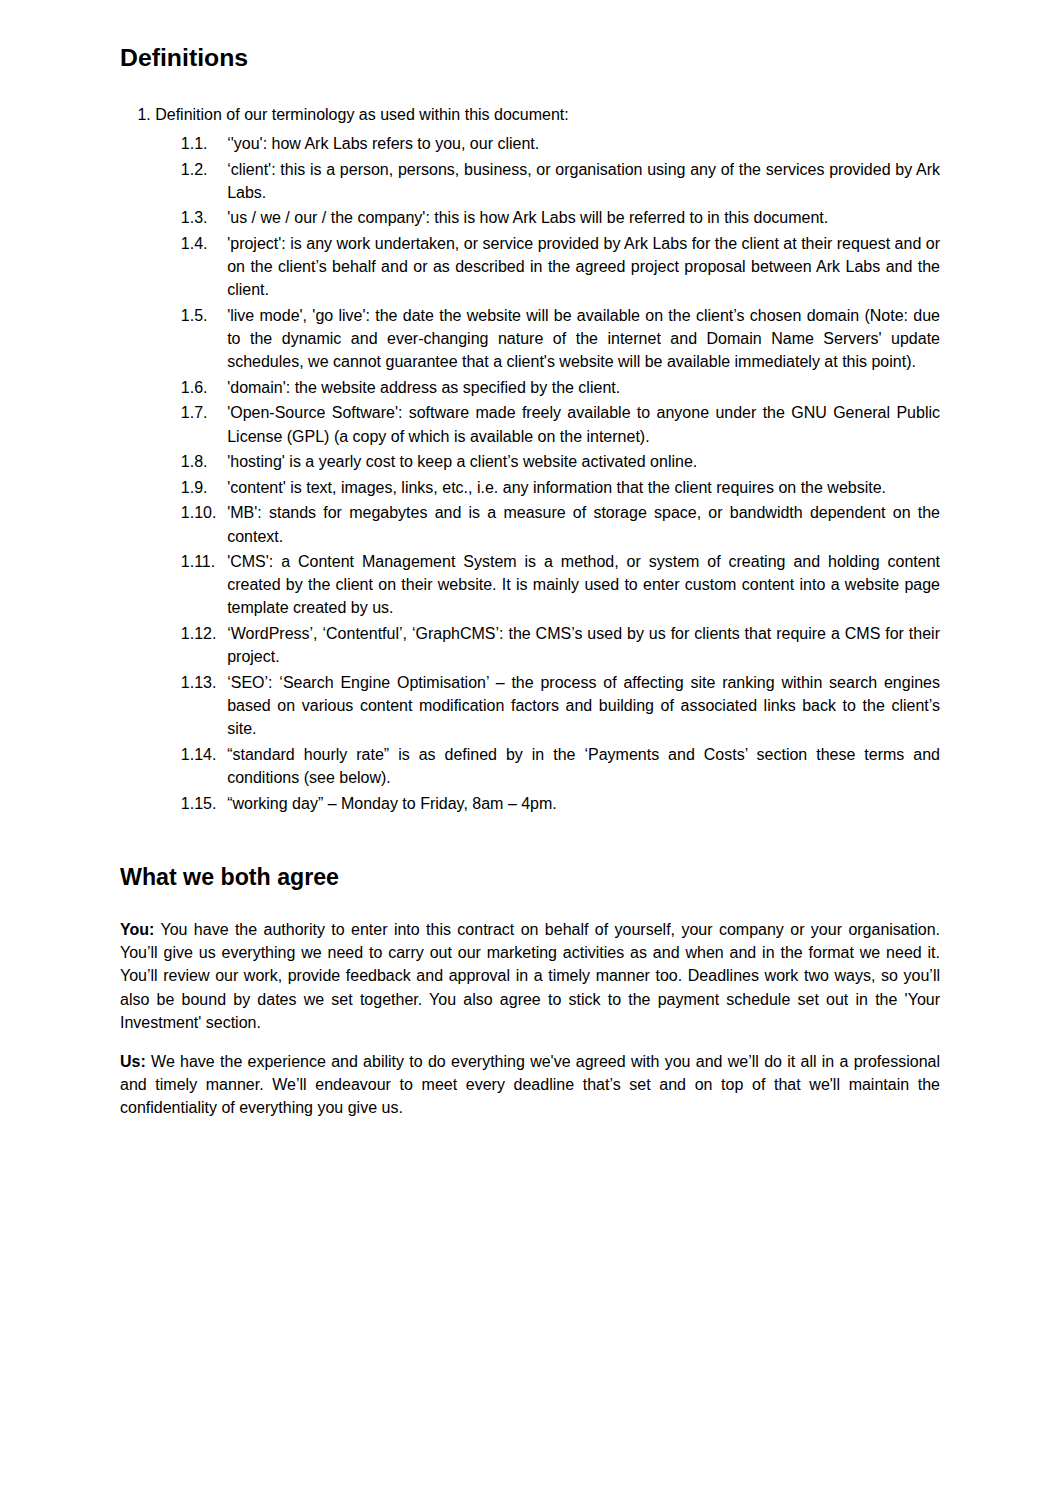Definitions
Definition of our terminology as used within this document:
‘'you': how Ark Labs refers to you, our client.
‘client': this is a person, persons, business, or organisation using any of the services provided by Ark Labs.
'us / we / our / the company': this is how Ark Labs will be referred to in this document.
'project': is any work undertaken, or service provided by Ark Labs for the client at their request and or on the client’s behalf and or as described in the agreed project proposal between Ark Labs and the client.
'live mode', 'go live': the date the website will be available on the client’s chosen domain (Note: due to the dynamic and ever-changing nature of the internet and Domain Name Servers' update schedules, we cannot guarantee that a client's website will be available immediately at this point).
'domain': the website address as specified by the client.
'Open-Source Software': software made freely available to anyone under the GNU General Public License (GPL) (a copy of which is available on the internet).
'hosting' is a yearly cost to keep a client’s website activated online.
'content' is text, images, links, etc., i.e. any information that the client requires on the website.
'MB': stands for megabytes and is a measure of storage space, or bandwidth dependent on the context.
'CMS': a Content Management System is a method, or system of creating and holding content created by the client on their website. It is mainly used to enter custom content into a website page template created by us.
‘WordPress’, ‘Contentful’, ‘GraphCMS’: the CMS’s used by us for clients that require a CMS for their project.
‘SEO’: ‘Search Engine Optimisation’ – the process of affecting site ranking within search engines based on various content modification factors and building of associated links back to the client’s site.
“standard hourly rate” is as defined by in the ‘Payments and Costs’ section these terms and conditions (see below).
“working day” – Monday to Friday, 8am – 4pm.
What we both agree
You: You have the authority to enter into this contract on behalf of yourself, your company or your organisation. You’ll give us everything we need to carry out our marketing activities as and when and in the format we need it. You’ll review our work, provide feedback and approval in a timely manner too. Deadlines work two ways, so you’ll also be bound by dates we set together. You also agree to stick to the payment schedule set out in the 'Your Investment' section.
Us: We have the experience and ability to do everything we've agreed with you and we’ll do it all in a professional and timely manner. We’ll endeavour to meet every deadline that’s set and on top of that we'll maintain the confidentiality of everything you give us.